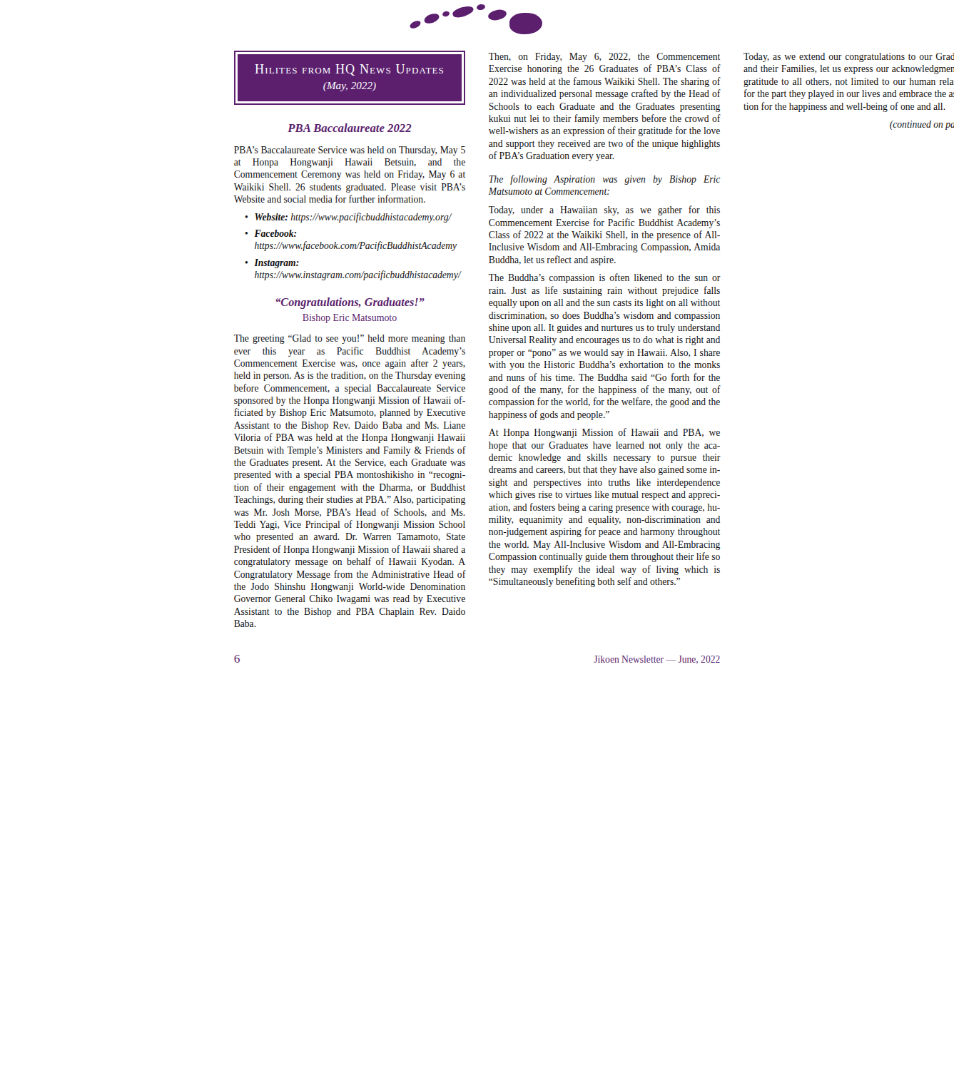Hilites from HQ News Updates
(May, 2022)
PBA Baccalaureate 2022
PBA’s Baccalaureate Service was held on Thursday, May 5 at Honpa Hongwanji Hawaii Betsuin, and the Commencement Ceremony was held on Friday, May 6 at Waikiki Shell. 26 students graduated. Please visit PBA’s Website and social media for further information.
Website: https://www.pacificbuddhistacademy.org/
Facebook: https://www.facebook.com/PacificBuddhistAcademy
Instagram: https://www.instagram.com/pacificbuddhistacademy/
“Congratulations, Graduates!”
Bishop Eric Matsumoto
The greeting “Glad to see you!” held more meaning than ever this year as Pacific Buddhist Academy’s Commencement Exercise was, once again after 2 years, held in person. As is the tradition, on the Thursday evening before Commencement, a special Baccalaureate Service sponsored by the Honpa Hongwanji Mission of Hawaii officiated by Bishop Eric Matsumoto, planned by Executive Assistant to the Bishop Rev. Daido Baba and Ms. Liane Viloria of PBA was held at the Honpa Hongwanji Hawaii Betsuin with Temple’s Ministers and Family & Friends of the Graduates present. At the Service, each Graduate was presented with a special PBA montoshikisho in “recognition of their engagement with the Dharma, or Buddhist Teachings, during their studies at PBA.” Also, participating was Mr. Josh Morse, PBA’s Head of Schools, and Ms. Teddi Yagi, Vice Principal of Hongwanji Mission School who presented an award. Dr. Warren Tamamoto, State President of Honpa Hongwanji Mission of Hawaii shared a congratulatory message on behalf of Hawaii Kyodan. A Congratulatory Message from the Administrative Head of the Jodo Shinshu Hongwanji World-wide Denomination Governor General Chiko Iwagami was read by Executive Assistant to the Bishop and PBA Chaplain Rev. Daido Baba.
Then, on Friday, May 6, 2022, the Commencement Exercise honoring the 26 Graduates of PBA’s Class of 2022 was held at the famous Waikiki Shell. The sharing of an individualized personal message crafted by the Head of Schools to each Graduate and the Graduates presenting kukui nut lei to their family members before the crowd of well-wishers as an expression of their gratitude for the love and support they received are two of the unique highlights of PBA’s Graduation every year.
The following Aspiration was given by Bishop Eric Matsumoto at Commencement:
Today, under a Hawaiian sky, as we gather for this Commencement Exercise for Pacific Buddhist Academy’s Class of 2022 at the Waikiki Shell, in the presence of All-Inclusive Wisdom and All-Embracing Compassion, Amida Buddha, let us reflect and aspire.
The Buddha’s compassion is often likened to the sun or rain. Just as life sustaining rain without prejudice falls equally upon on all and the sun casts its light on all without discrimination, so does Buddha’s wisdom and compassion shine upon all. It guides and nurtures us to truly understand Universal Reality and encourages us to do what is right and proper or “pono” as we would say in Hawaii. Also, I share with you the Historic Buddha’s exhortation to the monks and nuns of his time. The Buddha said “Go forth for the good of the many, for the happiness of the many, out of compassion for the world, for the welfare, the good and the happiness of gods and people.”
At Honpa Hongwanji Mission of Hawaii and PBA, we hope that our Graduates have learned not only the academic knowledge and skills necessary to pursue their dreams and careers, but that they have also gained some insight and perspectives into truths like interdependence which gives rise to virtues like mutual respect and appreciation, and fosters being a caring presence with courage, humility, equanimity and equality, non-discrimination and non-judgement aspiring for peace and harmony throughout the world. May All-Inclusive Wisdom and All-Embracing Compassion continually guide them throughout their life so they may exemplify the ideal way of living which is “Simultaneously benefiting both self and others.”
Today, as we extend our congratulations to our Graduates and their Families, let us express our acknowledgment and gratitude to all others, not limited to our human relations, for the part they played in our lives and embrace the aspiration for the happiness and well-being of one and all.
(continued on page 7)
6
Jikoen Newsletter — June, 2022